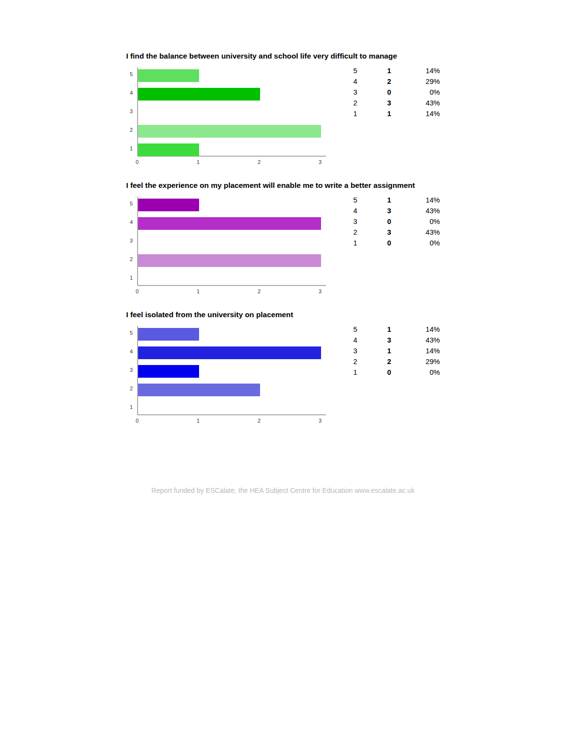I find the balance between university and school life very difficult to manage
5 4 3 2 1 0 1 2 3
| 5 | 1 | 14% |
| 4 | 2 | 29% |
| 3 | 0 | 0% |
| 2 | 3 | 43% |
| 1 | 1 | 14% |
I feel the experience on my placement will enable me to write a better assignment
5 4 3 2 1 0 1 2 3
| 5 | 1 | 14% |
| 4 | 3 | 43% |
| 3 | 0 | 0% |
| 2 | 3 | 43% |
| 1 | 0 | 0% |
I feel isolated from the university on placement
5 4 3 2 1 0 1 2 3
| 5 | 1 | 14% |
| 4 | 3 | 43% |
| 3 | 1 | 14% |
| 2 | 2 | 29% |
| 1 | 0 | 0% |
Report funded by ESCalate, the HEA Subject Centre for Education www.escalate.ac.uk